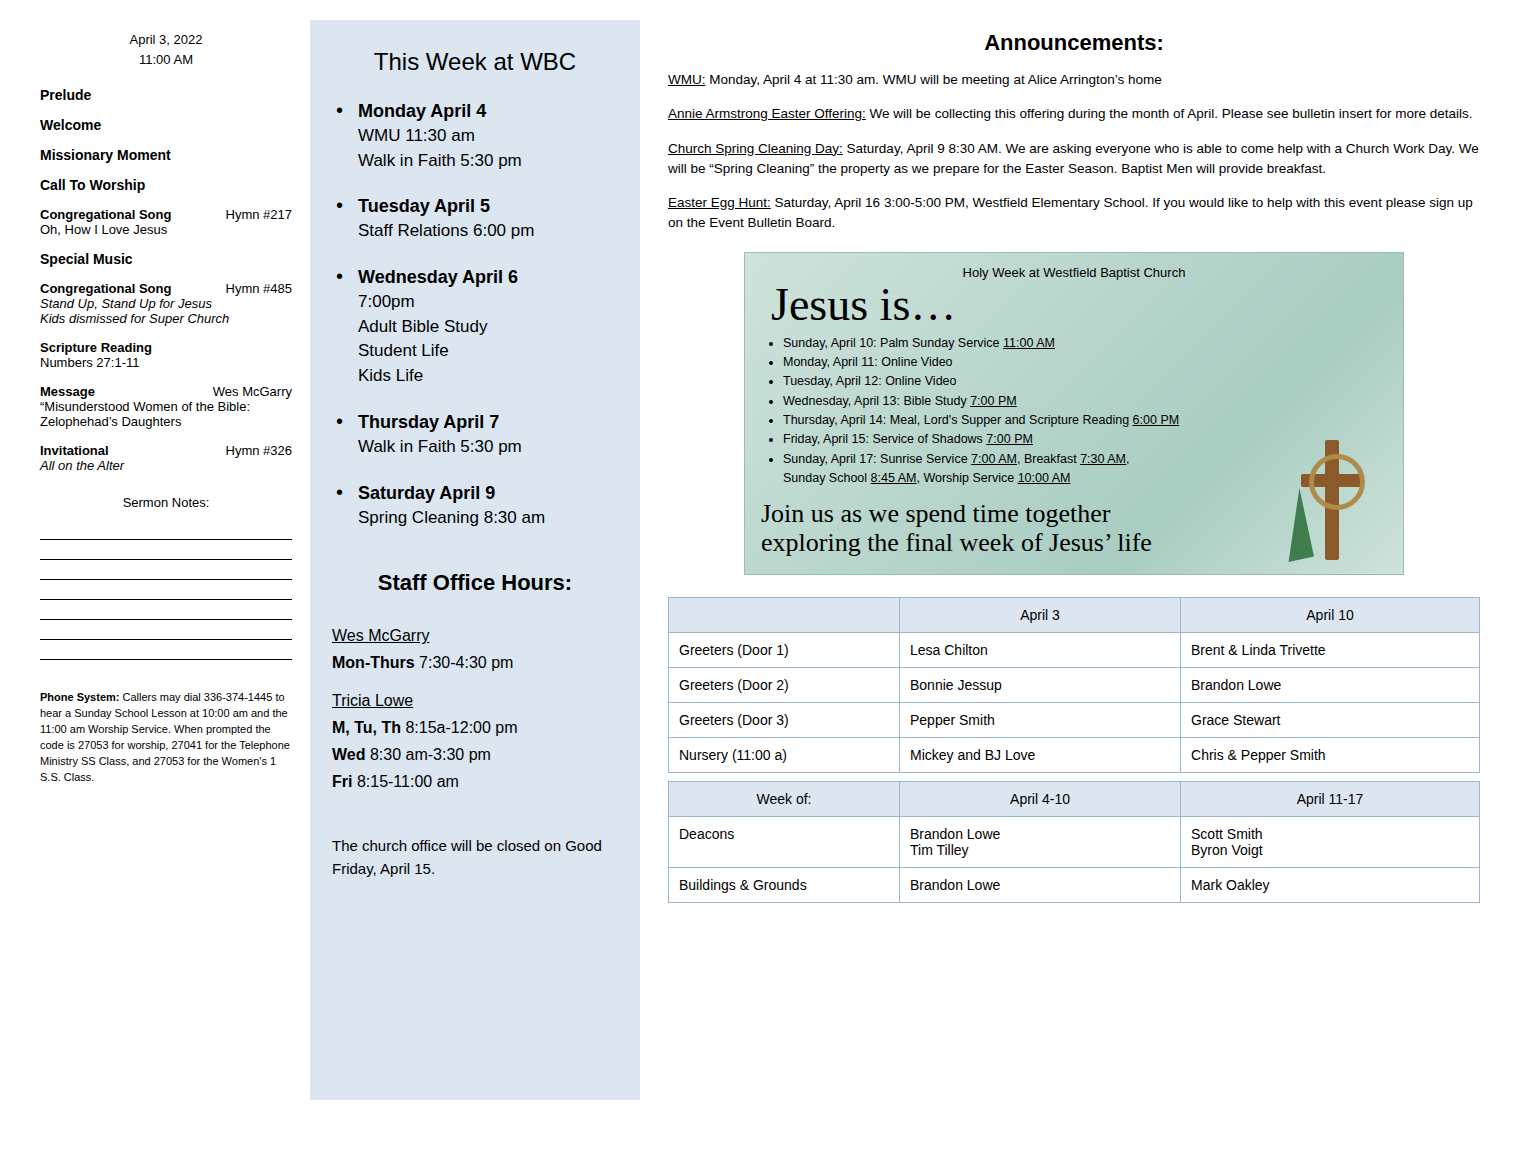April 3, 2022
11:00 AM
Prelude
Welcome
Missionary Moment
Call To Worship
Congregational Song Hymn #217 Oh, How I Love Jesus
Special Music
Congregational Song Hymn #485 Stand Up, Stand Up for Jesus Kids dismissed for Super Church
Scripture Reading Numbers 27:1-11
Message Wes McGarry “Misunderstood Women of the Bible: Zelophehad’s Daughters
Invitational Hymn #326 All on the Alter
Sermon Notes:
Phone System: Callers may dial 336-374-1445 to hear a Sunday School Lesson at 10:00 am and the 11:00 am Worship Service. When prompted the code is 27053 for worship, 27041 for the Telephone Ministry SS Class, and 27053 for the Women's 1 S.S. Class.
This Week at WBC
Monday April 4 WMU 11:30 am
Walk in Faith 5:30 pm
Tuesday April 5 Staff Relations 6:00 pm
Wednesday April 6 7:00pm
Adult Bible Study
Student Life
Kids Life
Thursday April 7 Walk in Faith 5:30 pm
Saturday April 9 Spring Cleaning 8:30 am
Staff Office Hours:
Wes McGarry Mon-Thurs 7:30-4:30 pm
Tricia Lowe M, Tu, Th 8:15a-12:00 pm
Wed 8:30 am-3:30 pm
Fri 8:15-11:00 am
The church office will be closed on Good Friday, April 15.
Announcements:
WMU: Monday, April 4 at 11:30 am. WMU will be meeting at Alice Arrington’s home
Annie Armstrong Easter Offering: We will be collecting this offering during the month of April. Please see bulletin insert for more details.
Church Spring Cleaning Day: Saturday, April 9 8:30 AM. We are asking everyone who is able to come help with a Church Work Day. We will be “Spring Cleaning” the property as we prepare for the Easter Season. Baptist Men will provide breakfast.
Easter Egg Hunt: Saturday, April 16 3:00-5:00 PM, Westfield Elementary School. If you would like to help with this event please sign up on the Event Bulletin Board.
Holy Week at Westfield Baptist Church
Jesus is…
Sunday, April 10: Palm Sunday Service 11:00 AM
Monday, April 11: Online Video
Tuesday, April 12: Online Video
Wednesday, April 13: Bible Study 7:00 PM
Thursday, April 14: Meal, Lord's Supper and Scripture Reading 6:00 PM
Friday, April 15: Service of Shadows 7:00 PM
Sunday, April 17: Sunrise Service 7:00 AM, Breakfast 7:30 AM,
Sunday School 8:45 AM, Worship Service 10:00 AM
Join us as we spend time together
exploring the final week of Jesus’ life
| | April 3 | April 10 |
| Greeters (Door 1) | Lesa Chilton | Brent & Linda Trivette |
| Greeters (Door 2) | Bonnie Jessup | Brandon Lowe |
| Greeters (Door 3) | Pepper Smith | Grace Stewart |
| Nursery (11:00 a) | Mickey and BJ Love | Chris & Pepper Smith |
| Week of: | April 4-10 | April 11-17 |
| Deacons | Brandon Lowe Tim Tilley | Scott Smith Byron Voigt |
| Buildings & Grounds | Brandon Lowe | Mark Oakley |